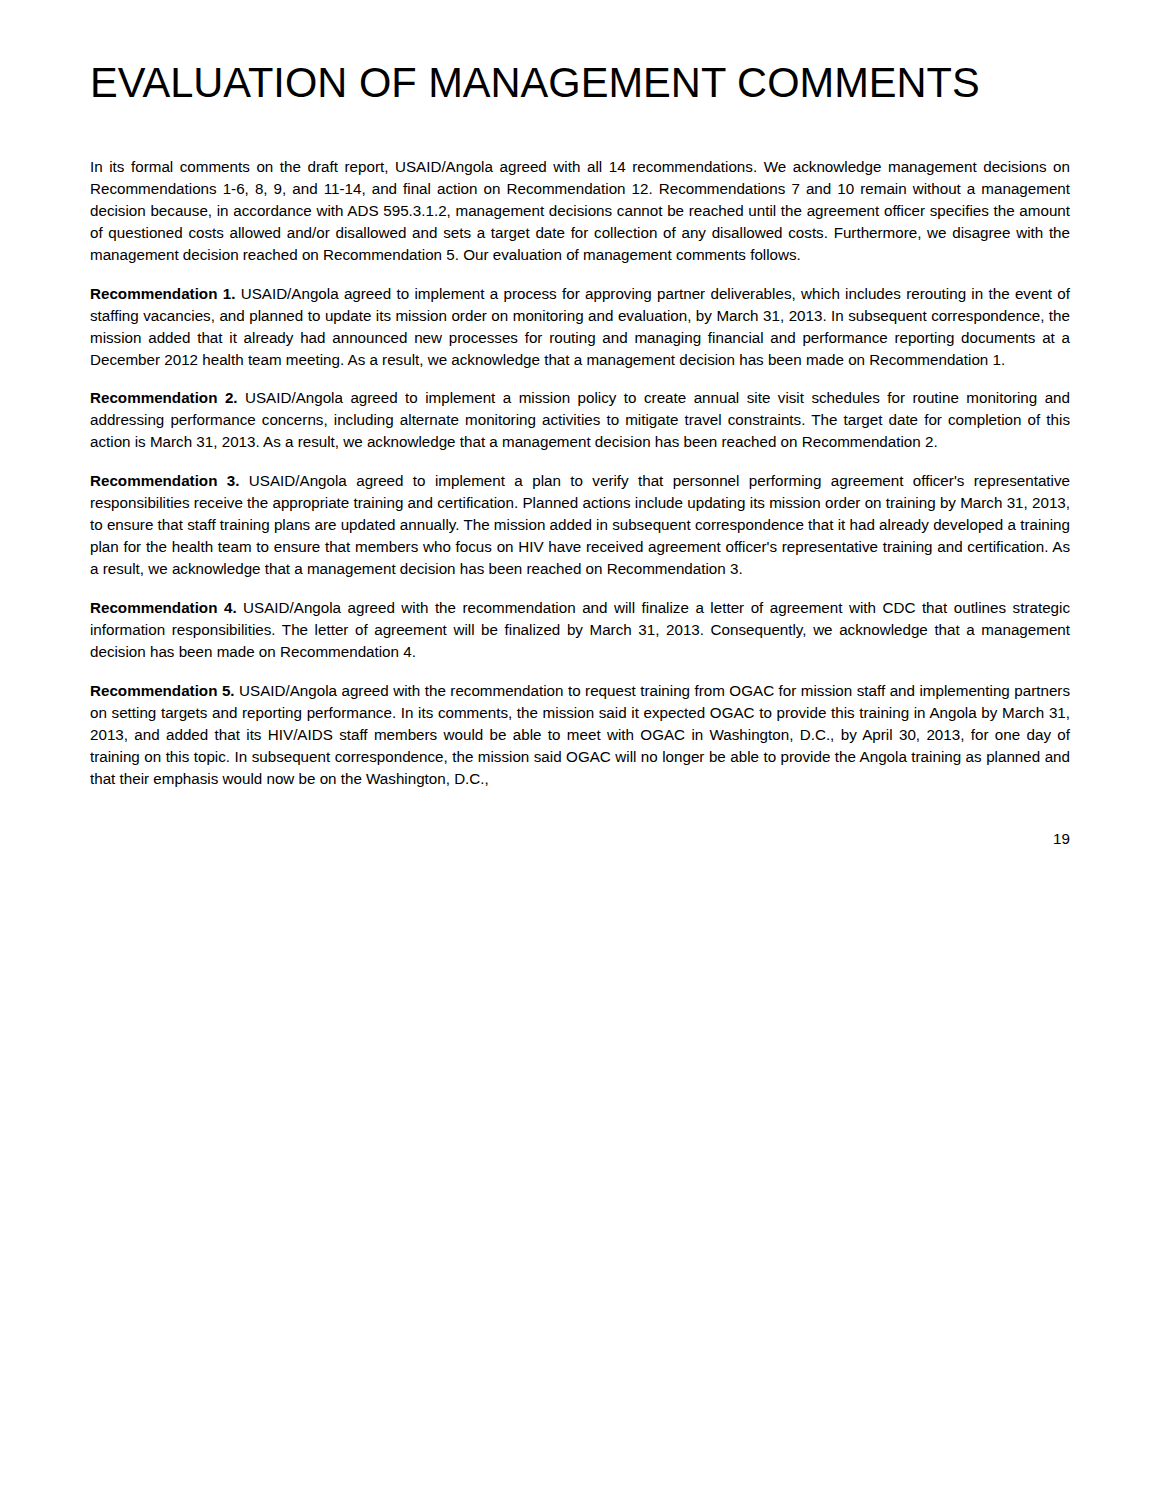EVALUATION OF MANAGEMENT COMMENTS
In its formal comments on the draft report, USAID/Angola agreed with all 14 recommendations. We acknowledge management decisions on Recommendations 1-6, 8, 9, and 11-14, and final action on Recommendation 12. Recommendations 7 and 10 remain without a management decision because, in accordance with ADS 595.3.1.2, management decisions cannot be reached until the agreement officer specifies the amount of questioned costs allowed and/or disallowed and sets a target date for collection of any disallowed costs. Furthermore, we disagree with the management decision reached on Recommendation 5. Our evaluation of management comments follows.
Recommendation 1. USAID/Angola agreed to implement a process for approving partner deliverables, which includes rerouting in the event of staffing vacancies, and planned to update its mission order on monitoring and evaluation, by March 31, 2013. In subsequent correspondence, the mission added that it already had announced new processes for routing and managing financial and performance reporting documents at a December 2012 health team meeting. As a result, we acknowledge that a management decision has been made on Recommendation 1.
Recommendation 2. USAID/Angola agreed to implement a mission policy to create annual site visit schedules for routine monitoring and addressing performance concerns, including alternate monitoring activities to mitigate travel constraints. The target date for completion of this action is March 31, 2013. As a result, we acknowledge that a management decision has been reached on Recommendation 2.
Recommendation 3. USAID/Angola agreed to implement a plan to verify that personnel performing agreement officer's representative responsibilities receive the appropriate training and certification. Planned actions include updating its mission order on training by March 31, 2013, to ensure that staff training plans are updated annually. The mission added in subsequent correspondence that it had already developed a training plan for the health team to ensure that members who focus on HIV have received agreement officer's representative training and certification. As a result, we acknowledge that a management decision has been reached on Recommendation 3.
Recommendation 4. USAID/Angola agreed with the recommendation and will finalize a letter of agreement with CDC that outlines strategic information responsibilities. The letter of agreement will be finalized by March 31, 2013. Consequently, we acknowledge that a management decision has been made on Recommendation 4.
Recommendation 5. USAID/Angola agreed with the recommendation to request training from OGAC for mission staff and implementing partners on setting targets and reporting performance. In its comments, the mission said it expected OGAC to provide this training in Angola by March 31, 2013, and added that its HIV/AIDS staff members would be able to meet with OGAC in Washington, D.C., by April 30, 2013, for one day of training on this topic. In subsequent correspondence, the mission said OGAC will no longer be able to provide the Angola training as planned and that their emphasis would now be on the Washington, D.C.,
19